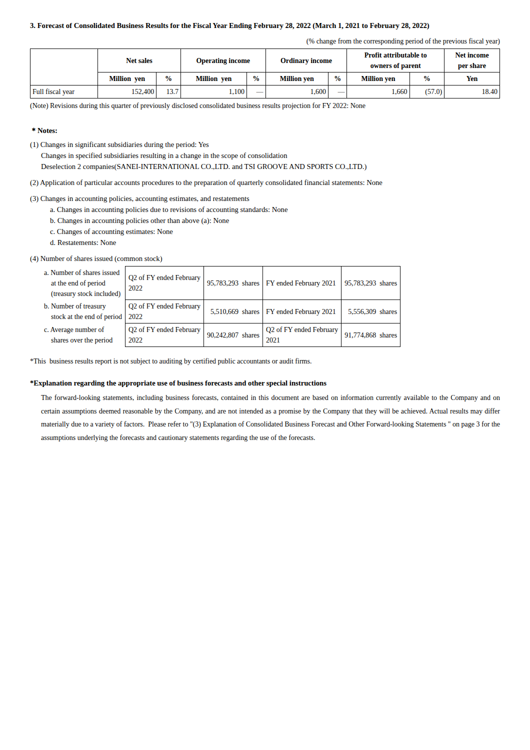3. Forecast of Consolidated Business Results for the Fiscal Year Ending February 28, 2022 (March 1, 2021 to February 28, 2022)
(% change from the corresponding period of the previous fiscal year)
| | Net sales | Operating income | Ordinary income | Profit attributable to owners of parent | Net income per share |
| Million yen | % | Million yen | % | Million yen | % | Million yen | % | Yen |
| Full fiscal year | 152,400 | 13.7 | 1,100 | — | 1,600 | — | 1,660 | (57.0) | 18.40 |
(Note) Revisions during this quarter of previously disclosed consolidated business results projection for FY 2022: None
＊Notes:
(1) Changes in significant subsidiaries during the period: Yes
Changes in specified subsidiaries resulting in a change in the scope of consolidation
Deselection 2 companies(SANEI-INTERNATIONAL CO.,LTD. and TSI GROOVE AND SPORTS CO.,LTD.)
(2) Application of particular accounts procedures to the preparation of quarterly consolidated financial statements: None
(3) Changes in accounting policies, accounting estimates, and restatements
a. Changes in accounting policies due to revisions of accounting standards: None
b. Changes in accounting policies other than above (a): None
c. Changes of accounting estimates: None
d. Restatements: None
(4) Number of shares issued (common stock)
| a. Number of shares issued at the end of period (treasury stock included) | Q2 of FY ended February 2022 | 95,783,293 shares | FY ended February 2021 | 95,783,293 shares |
| b. Number of treasury stock at the end of period | Q2 of FY ended February 2022 | 5,510,669 shares | FY ended February 2021 | 5,556,309 shares |
| c. Average number of shares over the period | Q2 of FY ended February 2022 | 90,242,807 shares | Q2 of FY ended February 2021 | 91,774,868 shares |
*This business results report is not subject to auditing by certified public accountants or audit firms.
*Explanation regarding the appropriate use of business forecasts and other special instructions
The forward-looking statements, including business forecasts, contained in this document are based on information currently available to the Company and on certain assumptions deemed reasonable by the Company, and are not intended as a promise by the Company that they will be achieved. Actual results may differ materially due to a variety of factors. Please refer to "(3) Explanation of Consolidated Business Forecast and Other Forward-looking Statements " on page 3 for the assumptions underlying the forecasts and cautionary statements regarding the use of the forecasts.